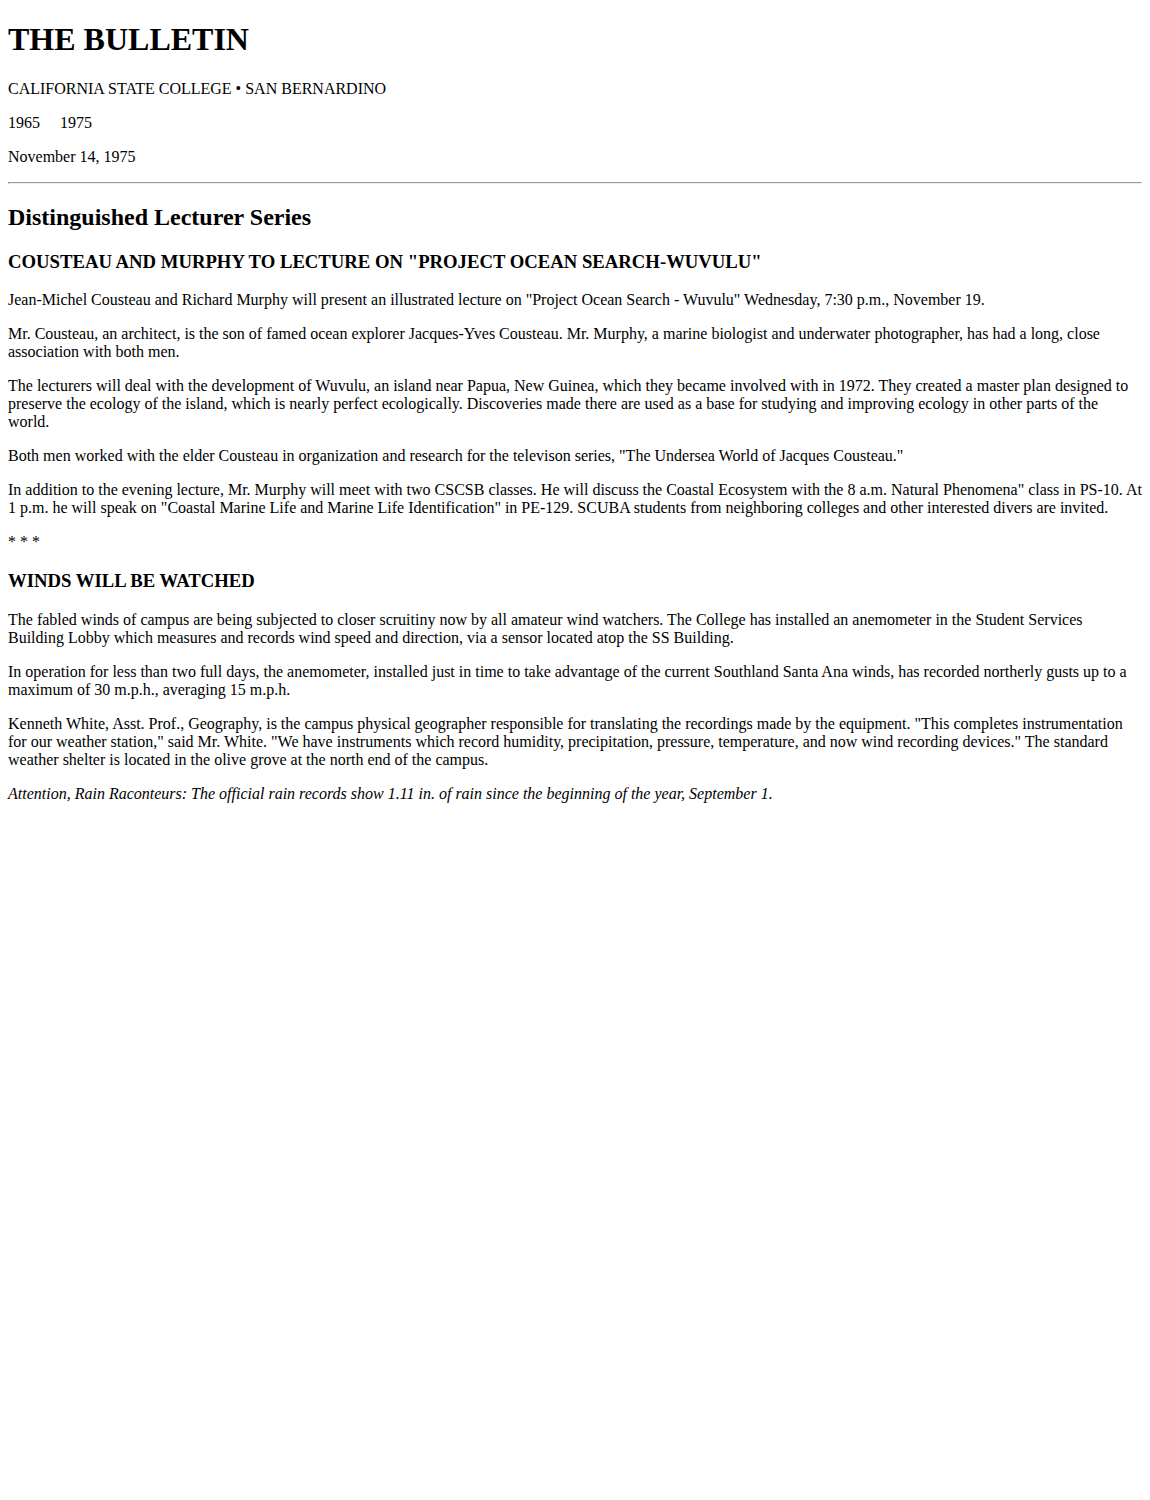THE BULLETIN
CALIFORNIA STATE COLLEGE • SAN BERNARDINO
1965 1975
November 14, 1975
Distinguished Lecturer Series
COUSTEAU AND MURPHY TO LECTURE ON "PROJECT OCEAN SEARCH-WUVULU"
Jean-Michel Cousteau and Richard Murphy will present an illustrated lecture on "Project Ocean Search - Wuvulu" Wednesday, 7:30 p.m., November 19.
Mr. Cousteau, an architect, is the son of famed ocean explorer Jacques-Yves Cousteau. Mr. Murphy, a marine biologist and underwater photographer, has had a long, close association with both men.
The lecturers will deal with the development of Wuvulu, an island near Papua, New Guinea, which they became involved with in 1972. They created a master plan designed to preserve the ecology of the island, which is nearly perfect ecologically. Discoveries made there are used as a base for studying and improving ecology in other parts of the world.
Both men worked with the elder Cousteau in organization and research for the televison series, "The Undersea World of Jacques Cousteau."
In addition to the evening lecture, Mr. Murphy will meet with two CSCSB classes. He will discuss the Coastal Ecosystem with the 8 a.m. Natural Phenomena" class in PS-10. At 1 p.m. he will speak on "Coastal Marine Life and Marine Life Identification" in PE-129. SCUBA students from neighboring colleges and other interested divers are invited.
* * *
WINDS WILL BE WATCHED
The fabled winds of campus are being subjected to closer scruitiny now by all amateur wind watchers. The College has installed an anemometer in the Student Services Building Lobby which measures and records wind speed and direction, via a sensor located atop the SS Building.
In operation for less than two full days, the anemometer, installed just in time to take advantage of the current Southland Santa Ana winds, has recorded northerly gusts up to a maximum of 30 m.p.h., averaging 15 m.p.h.
Kenneth White, Asst. Prof., Geography, is the campus physical geographer responsible for translating the recordings made by the equipment. "This completes instrumentation for our weather station," said Mr. White. "We have instruments which record humidity, precipitation, pressure, temperature, and now wind recording devices." The standard weather shelter is located in the olive grove at the north end of the campus.
Attention, Rain Raconteurs: The official rain records show 1.11 in. of rain since the beginning of the year, September 1.